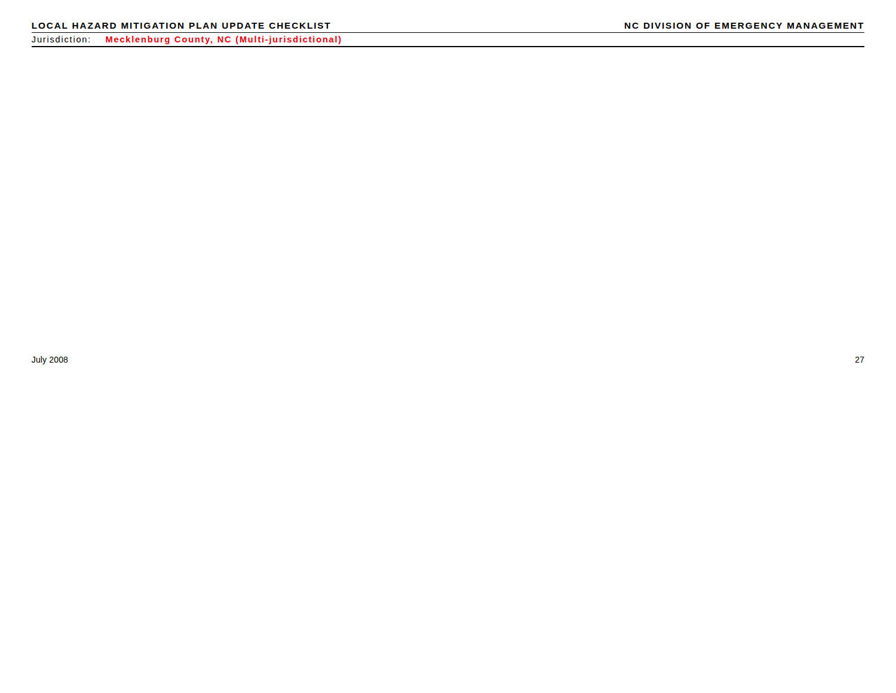LOCAL HAZARD MITIGATION PLAN UPDATE CHECKLIST
NC DIVISION OF EMERGENCY MANAGEMENT
Jurisdiction: Mecklenburg County, NC (Multi-jurisdictional)
July 2008
27